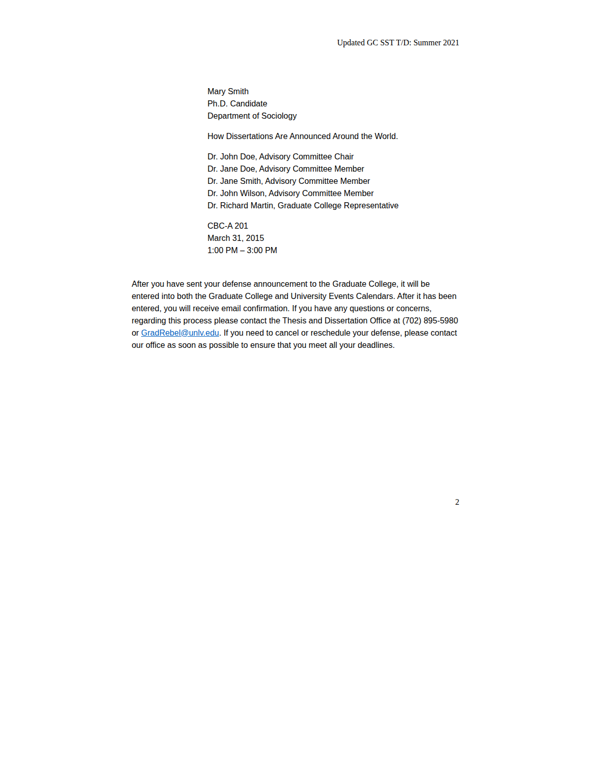Updated GC SST T/D: Summer 2021
Mary Smith
Ph.D. Candidate
Department of Sociology
How Dissertations Are Announced Around the World.
Dr. John Doe, Advisory Committee Chair
Dr. Jane Doe, Advisory Committee Member
Dr. Jane Smith, Advisory Committee Member
Dr. John Wilson, Advisory Committee Member
Dr. Richard Martin, Graduate College Representative
CBC-A 201
March 31, 2015
1:00 PM – 3:00 PM
After you have sent your defense announcement to the Graduate College, it will be entered into both the Graduate College and University Events Calendars. After it has been entered, you will receive email confirmation. If you have any questions or concerns, regarding this process please contact the Thesis and Dissertation Office at (702) 895-5980 or GradRebel@unlv.edu. If you need to cancel or reschedule your defense, please contact our office as soon as possible to ensure that you meet all your deadlines.
2